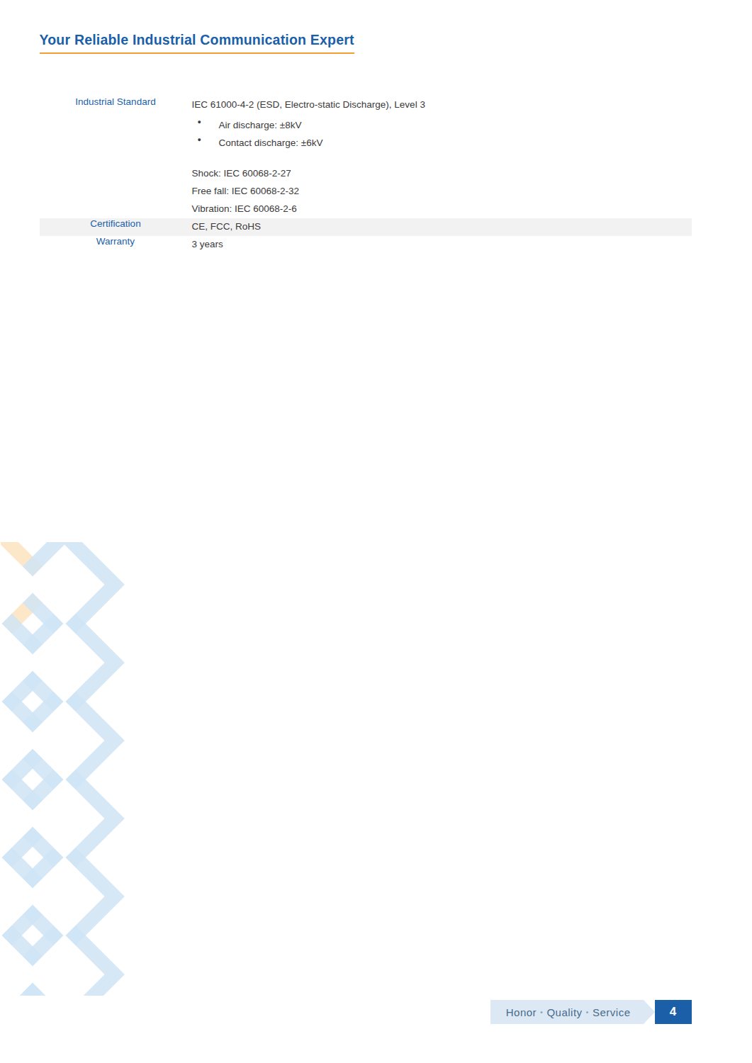Your Reliable Industrial Communication Expert
| Industrial Standard | IEC 61000-4-2 (ESD, Electro-static Discharge), Level 3 Air discharge: ±8kV Contact discharge: ±6kV Shock: IEC 60068-2-27 Free fall: IEC 60068-2-32 Vibration: IEC 60068-2-6 |
| Certification | CE, FCC, RoHS |
| Warranty | 3 years |
Honor•Quality•Service
4